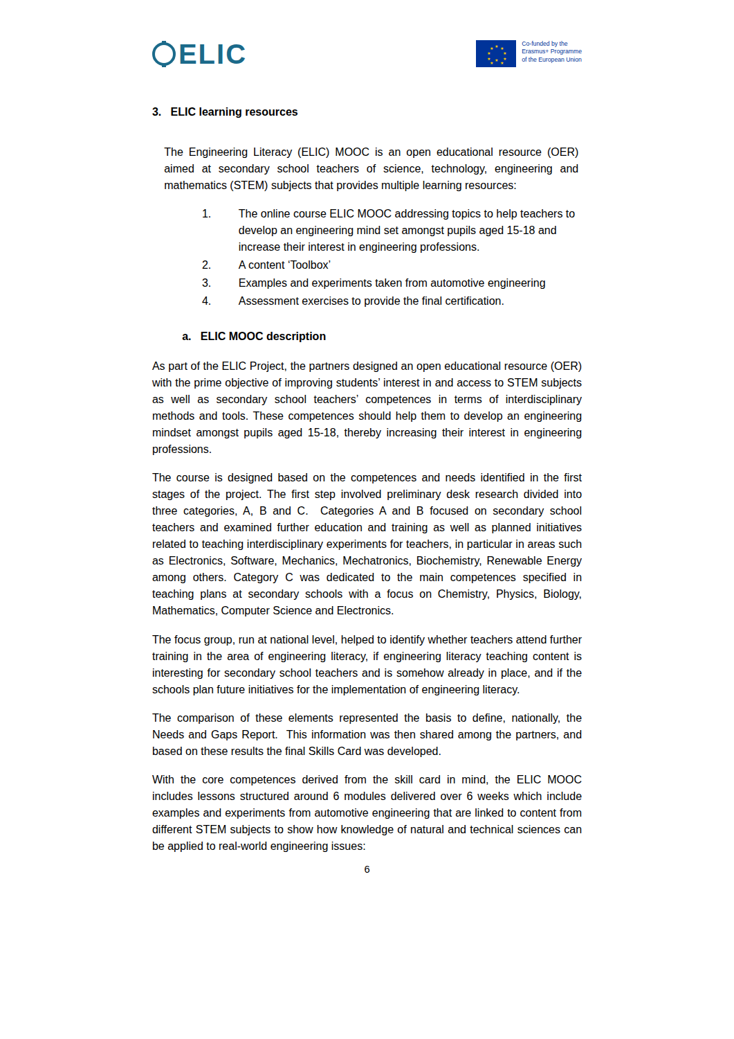ELIC
★ ★ ★ ★ ★ ★ ★ ★ ★ ★
Co-funded by the
Erasmus+ Programme
of the European Union
3. ELIC learning resources
The Engineering Literacy (ELIC) MOOC is an open educational resource (OER) aimed at secondary school teachers of science, technology, engineering and mathematics (STEM) subjects that provides multiple learning resources:
1. The online course ELIC MOOC addressing topics to help teachers to develop an engineering mind set amongst pupils aged 15-18 and increase their interest in engineering professions.
2. A content ‘Toolbox’
3. Examples and experiments taken from automotive engineering
4. Assessment exercises to provide the final certification.
a. ELIC MOOC description
As part of the ELIC Project, the partners designed an open educational resource (OER) with the prime objective of improving students’ interest in and access to STEM subjects as well as secondary school teachers’ competences in terms of interdisciplinary methods and tools. These competences should help them to develop an engineering mindset amongst pupils aged 15-18, thereby increasing their interest in engineering professions.
The course is designed based on the competences and needs identified in the first stages of the project. The first step involved preliminary desk research divided into three categories, A, B and C. Categories A and B focused on secondary school teachers and examined further education and training as well as planned initiatives related to teaching interdisciplinary experiments for teachers, in particular in areas such as Electronics, Software, Mechanics, Mechatronics, Biochemistry, Renewable Energy among others. Category C was dedicated to the main competences specified in teaching plans at secondary schools with a focus on Chemistry, Physics, Biology, Mathematics, Computer Science and Electronics.
The focus group, run at national level, helped to identify whether teachers attend further training in the area of engineering literacy, if engineering literacy teaching content is interesting for secondary school teachers and is somehow already in place, and if the schools plan future initiatives for the implementation of engineering literacy.
The comparison of these elements represented the basis to define, nationally, the Needs and Gaps Report. This information was then shared among the partners, and based on these results the final Skills Card was developed.
With the core competences derived from the skill card in mind, the ELIC MOOC includes lessons structured around 6 modules delivered over 6 weeks which include examples and experiments from automotive engineering that are linked to content from different STEM subjects to show how knowledge of natural and technical sciences can be applied to real-world engineering issues:
6